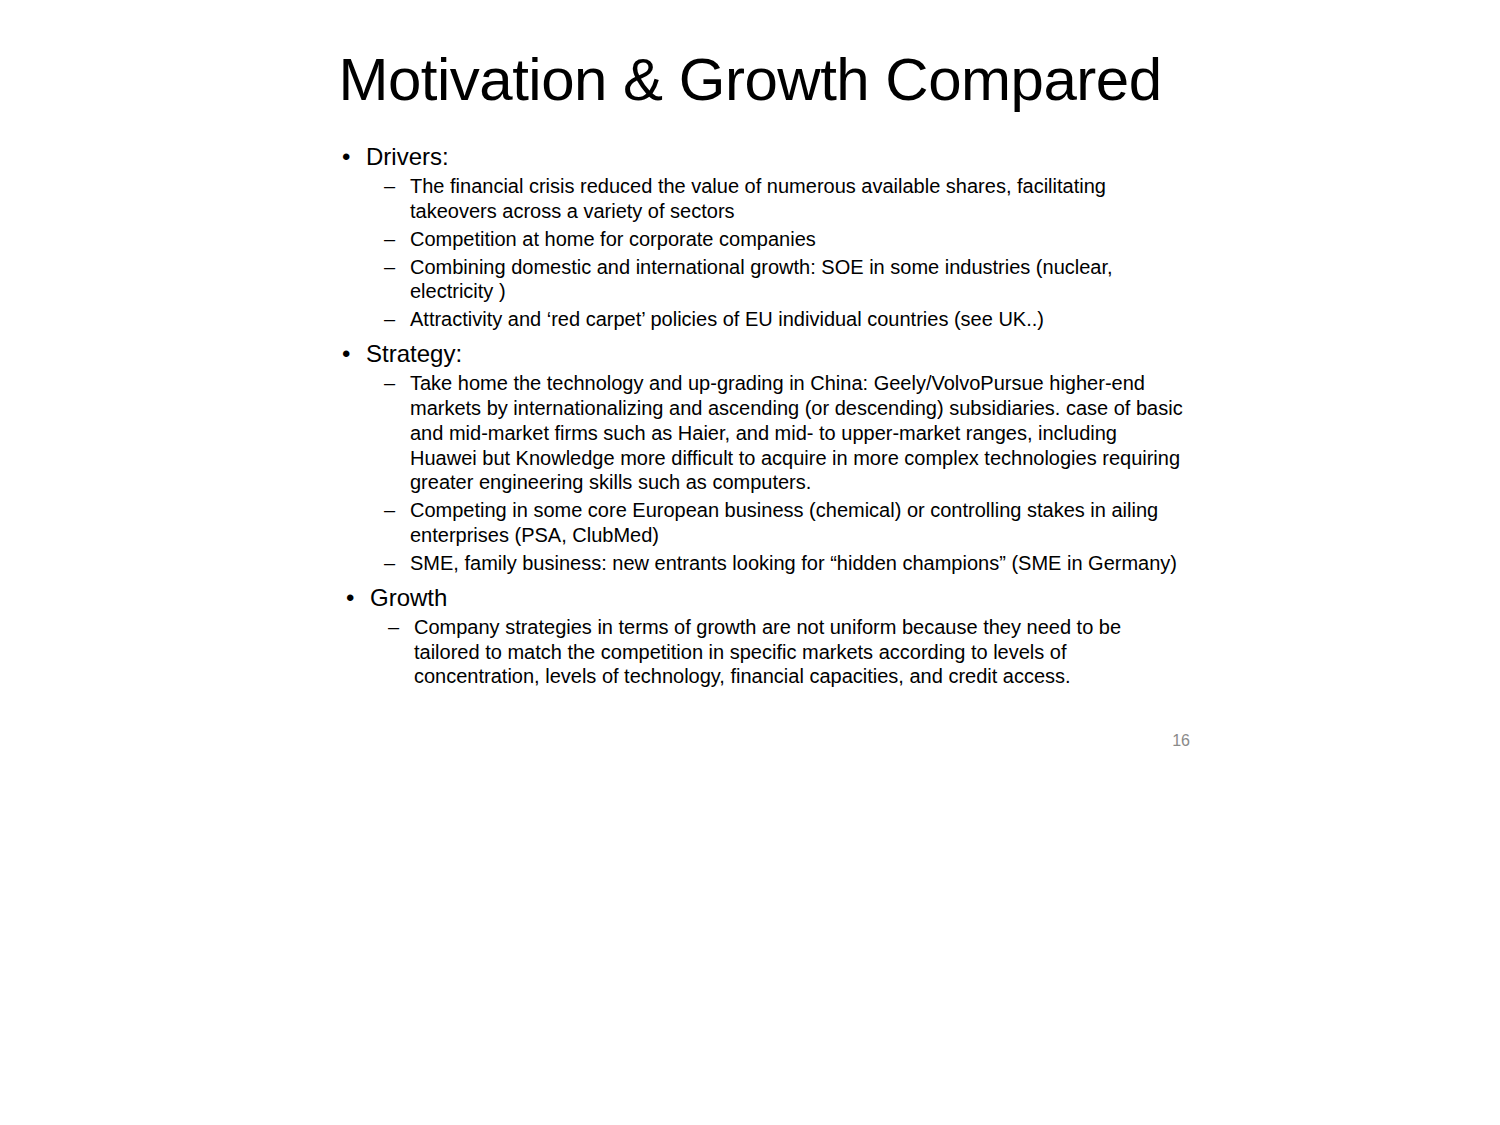Motivation & Growth Compared
•Drivers:
–The financial crisis reduced the value of numerous available shares, facilitating takeovers across a variety of sectors
–Competition at home for corporate companies
–Combining domestic and international growth: SOE in some industries (nuclear, electricity )
–Attractivity and ‘red carpet’ policies of EU individual countries (see UK..)
•Strategy:
–Take home the technology and up-grading in China: Geely/VolvoPursue higher-end markets by internationalizing and ascending (or descending) subsidiaries. case of basic and mid-market firms such as Haier, and mid- to upper-market ranges, including Huawei but Knowledge more difficult to acquire in more complex technologies requiring greater engineering skills such as computers.
–Competing in some core European business (chemical) or controlling stakes in ailing enterprises (PSA, ClubMed)
–SME, family business: new entrants looking for “hidden champions” (SME in Germany)
•Growth
–Company strategies in terms of growth are not uniform because they need to be tailored to match the competition in specific markets according to levels of concentration, levels of technology, financial capacities, and credit access.
16